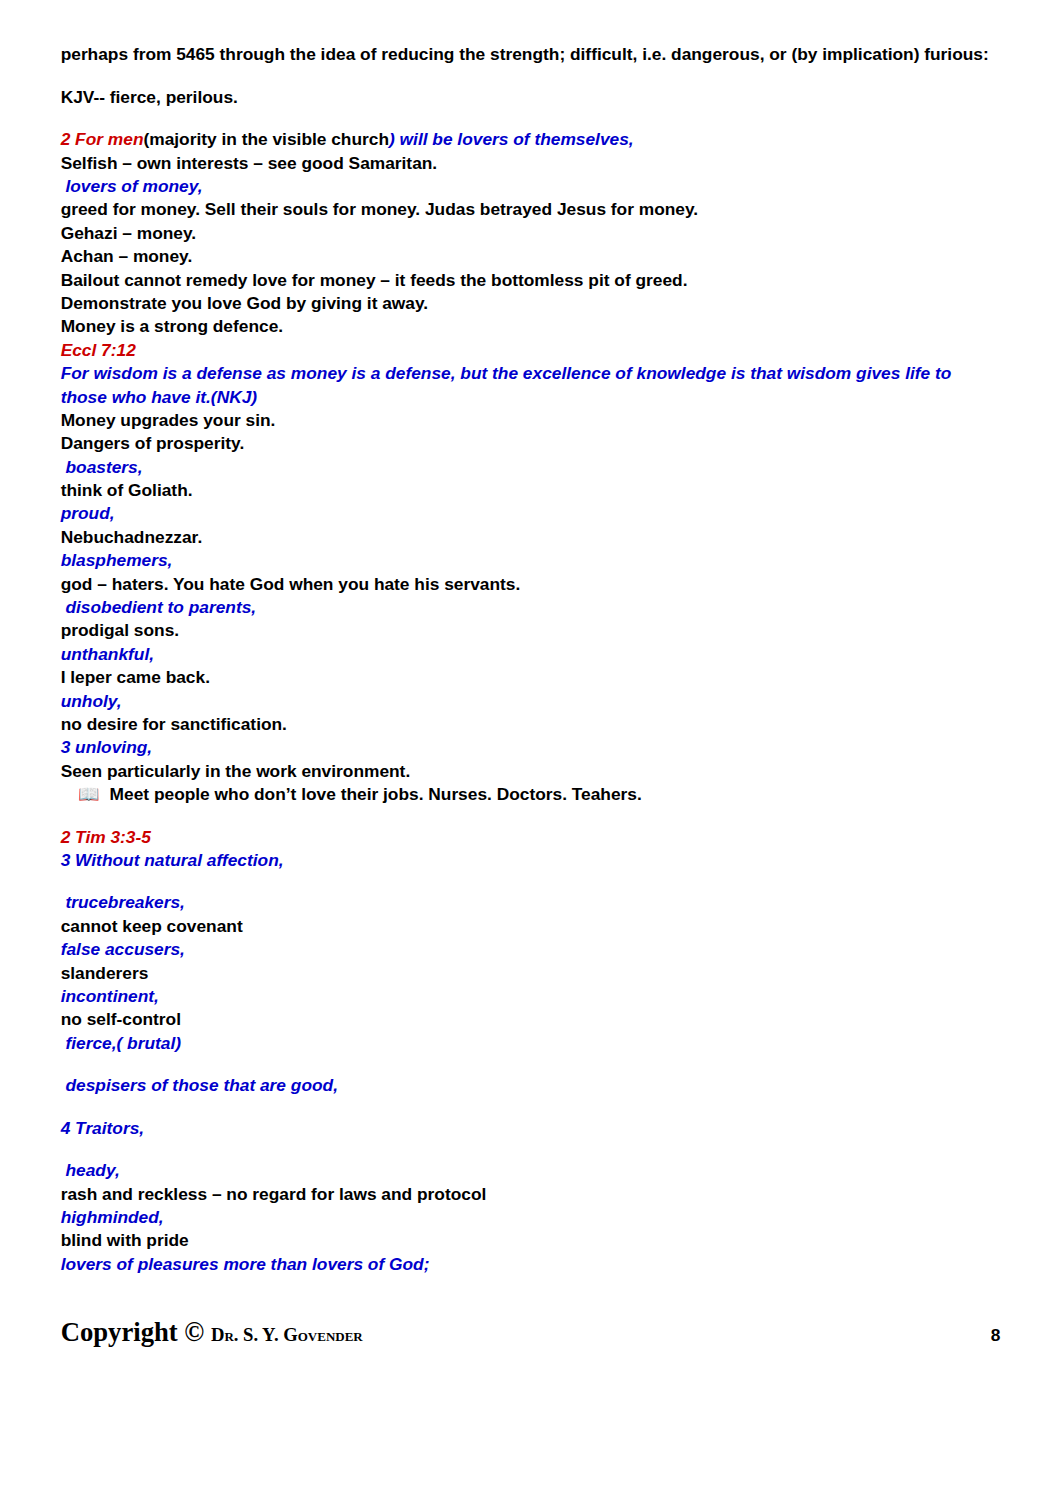perhaps from 5465 through the idea of reducing the strength; difficult, i.e. dangerous, or (by implication) furious:
KJV-- fierce, perilous.
2 For men(majority in the visible church) will be lovers of themselves,
Selfish – own interests – see good Samaritan.
lovers of money,
greed for money. Sell their souls for money. Judas betrayed Jesus for money.
Gehazi – money.
Achan – money.
Bailout cannot remedy love for money – it feeds the bottomless pit of greed.
Demonstrate you love God by giving it away.
Money is a strong defence.
Eccl 7:12
For wisdom is a defense as money is a defense, but the excellence of knowledge is that wisdom gives life to those who have it.(NKJ)
Money upgrades your sin.
Dangers of prosperity.
boasters,
think of Goliath.
proud,
Nebuchadnezzar.
blasphemers,
god – haters. You hate God when you hate his servants.
disobedient to parents,
prodigal sons.
unthankful,
I leper came back.
unholy,
no desire for sanctification.
3 unloving,
Seen particularly in the work environment.
📖 Meet people who don’t love their jobs. Nurses. Doctors. Teahers.
2 Tim 3:3-5
3 Without natural affection,
trucebreakers,
cannot keep covenant
false accusers,
slanderers
incontinent,
no self-control
fierce,( brutal)
despisers of those that are good,
4 Traitors,
heady,
rash and reckless – no regard for laws and protocol
highminded,
blind with pride
lovers of pleasures more than lovers of God;
Copyright © Dr. S. Y. Govender 8